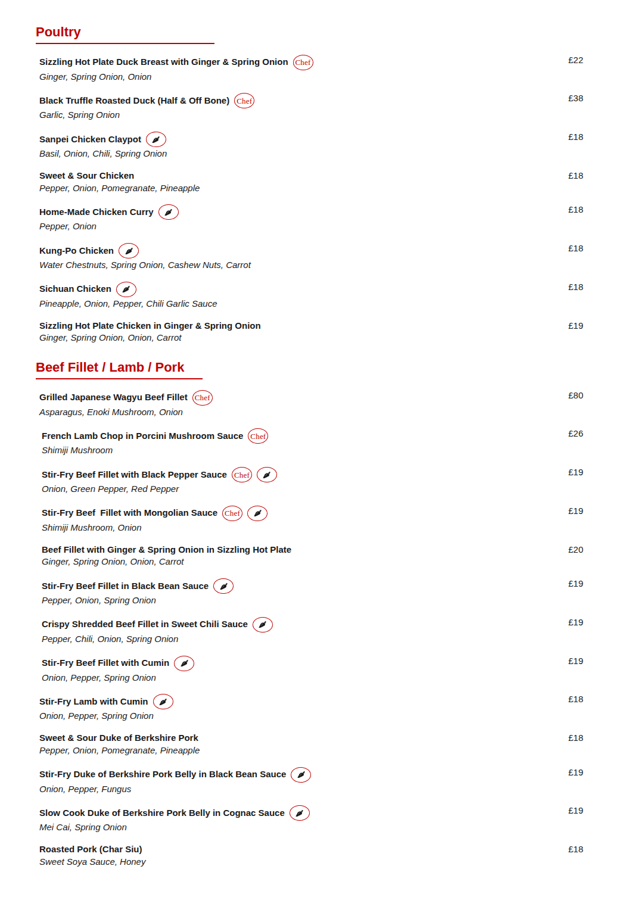Poultry
Sizzling Hot Plate Duck Breast with Ginger & Spring Onion Chef
Ginger, Spring Onion, Onion
£22
Black Truffle Roasted Duck (Half & Off Bone) Chef
Garlic, Spring Onion
£38
Sanpei Chicken Claypot
Basil, Onion, Chili, Spring Onion
£18
Sweet & Sour Chicken
Pepper, Onion, Pomegranate, Pineapple
£18
Home-Made Chicken Curry
Pepper, Onion
£18
Kung-Po Chicken
Water Chestnuts, Spring Onion, Cashew Nuts, Carrot
£18
Sichuan Chicken
Pineapple, Onion, Pepper, Chili Garlic Sauce
£18
Sizzling Hot Plate Chicken in Ginger & Spring Onion
Ginger, Spring Onion, Onion, Carrot
£19
Beef Fillet / Lamb / Pork
Grilled Japanese Wagyu Beef Fillet Chef
Asparagus, Enoki Mushroom, Onion
£80
French Lamb Chop in Porcini Mushroom Sauce Chef
Shimiji Mushroom
£26
Stir-Fry Beef Fillet with Black Pepper Sauce Chef
Onion, Green Pepper, Red Pepper
£19
Stir-Fry Beef Fillet with Mongolian Sauce Chef
Shimiji Mushroom, Onion
£19
Beef Fillet with Ginger & Spring Onion in Sizzling Hot Plate
Ginger, Spring Onion, Onion, Carrot
£20
Stir-Fry Beef Fillet in Black Bean Sauce
Pepper, Onion, Spring Onion
£19
Crispy Shredded Beef Fillet in Sweet Chili Sauce
Pepper, Chili, Onion, Spring Onion
£19
Stir-Fry Beef Fillet with Cumin
Onion, Pepper, Spring Onion
£19
Stir-Fry Lamb with Cumin
Onion, Pepper, Spring Onion
£18
Sweet & Sour Duke of Berkshire Pork
Pepper, Onion, Pomegranate, Pineapple
£18
Stir-Fry Duke of Berkshire Pork Belly in Black Bean Sauce
Onion, Pepper, Fungus
£19
Slow Cook Duke of Berkshire Pork Belly in Cognac Sauce
Mei Cai, Spring Onion
£19
Roasted Pork (Char Siu)
Sweet Soya Sauce, Honey
£18